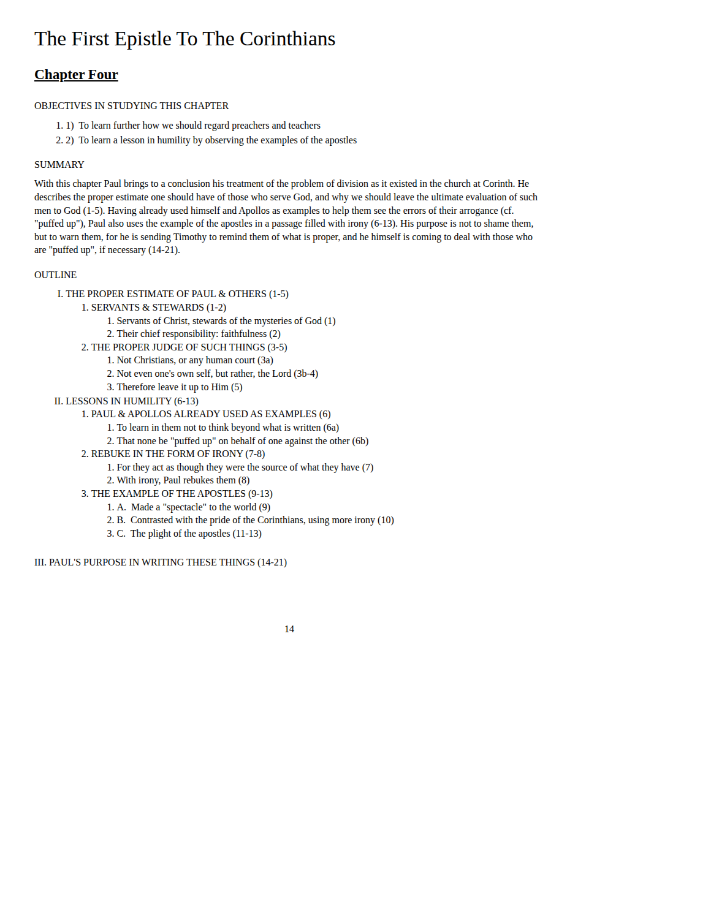The First Epistle To The Corinthians
Chapter Four
OBJECTIVES IN STUDYING THIS CHAPTER
1) To learn further how we should regard preachers and teachers
2) To learn a lesson in humility by observing the examples of the apostles
SUMMARY
With this chapter Paul brings to a conclusion his treatment of the problem of division as it existed in the church at Corinth. He describes the proper estimate one should have of those who serve God, and why we should leave the ultimate evaluation of such men to God (1-5). Having already used himself and Apollos as examples to help them see the errors of their arrogance (cf. "puffed up"), Paul also uses the example of the apostles in a passage filled with irony (6-13). His purpose is not to shame them, but to warn them, for he is sending Timothy to remind them of what is proper, and he himself is coming to deal with those who are "puffed up", if necessary (14-21).
OUTLINE
THE PROPER ESTIMATE OF PAUL & OTHERS (1-5)
SERVANTS & STEWARDS (1-2)
Servants of Christ, stewards of the mysteries of God (1)
Their chief responsibility: faithfulness (2)
THE PROPER JUDGE OF SUCH THINGS (3-5)
Not Christians, or any human court (3a)
Not even one's own self, but rather, the Lord (3b-4)
Therefore leave it up to Him (5)
LESSONS IN HUMILITY (6-13)
PAUL & APOLLOS ALREADY USED AS EXAMPLES (6)
To learn in them not to think beyond what is written (6a)
That none be "puffed up" on behalf of one against the other (6b)
REBUKE IN THE FORM OF IRONY (7-8)
For they act as though they were the source of what they have (7)
With irony, Paul rebukes them (8)
THE EXAMPLE OF THE APOSTLES (9-13)
A. Made a "spectacle" to the world (9)
B. Contrasted with the pride of the Corinthians, using more irony (10)
C. The plight of the apostles (11-13)
III. PAUL'S PURPOSE IN WRITING THESE THINGS (14-21)
14